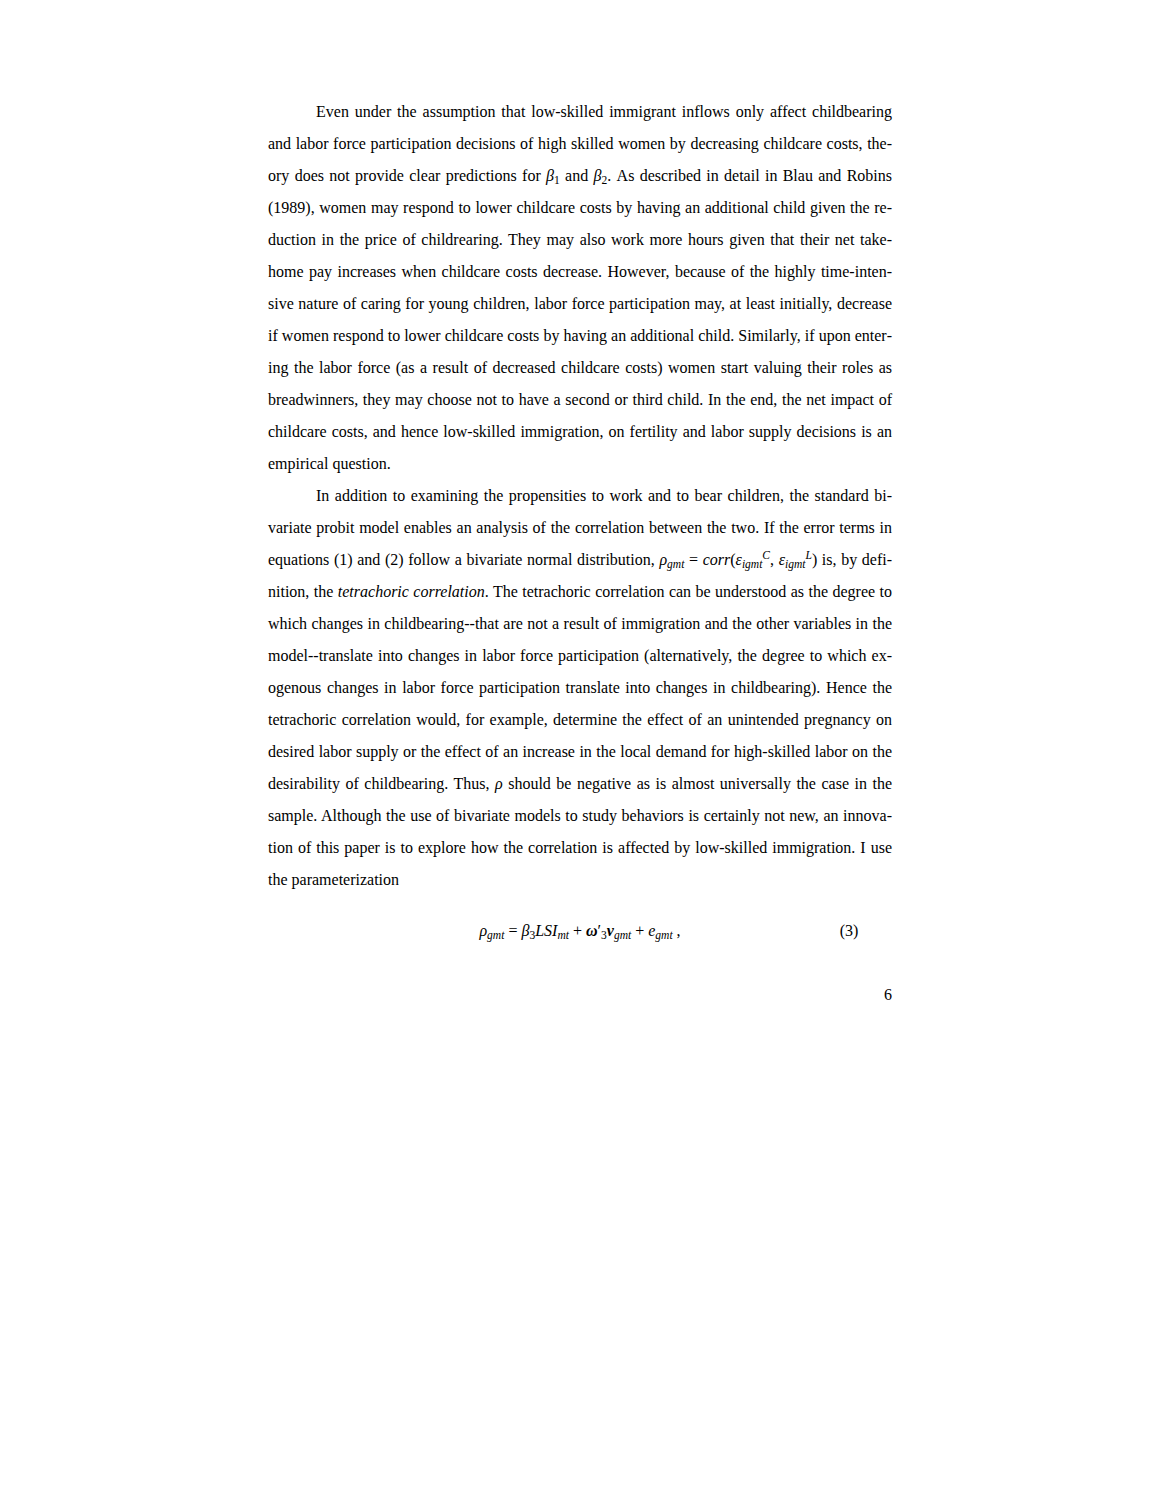Even under the assumption that low-skilled immigrant inflows only affect childbearing and labor force participation decisions of high skilled women by decreasing childcare costs, theory does not provide clear predictions for β1 and β2. As described in detail in Blau and Robins (1989), women may respond to lower childcare costs by having an additional child given the reduction in the price of childrearing. They may also work more hours given that their net take-home pay increases when childcare costs decrease. However, because of the highly time-intensive nature of caring for young children, labor force participation may, at least initially, decrease if women respond to lower childcare costs by having an additional child. Similarly, if upon entering the labor force (as a result of decreased childcare costs) women start valuing their roles as breadwinners, they may choose not to have a second or third child. In the end, the net impact of childcare costs, and hence low-skilled immigration, on fertility and labor supply decisions is an empirical question.
In addition to examining the propensities to work and to bear children, the standard bivariate probit model enables an analysis of the correlation between the two. If the error terms in equations (1) and (2) follow a bivariate normal distribution, ρgmt = corr(εigmtC, εigmtL) is, by definition, the tetrachoric correlation. The tetrachoric correlation can be understood as the degree to which changes in childbearing--that are not a result of immigration and the other variables in the model--translate into changes in labor force participation (alternatively, the degree to which exogenous changes in labor force participation translate into changes in childbearing). Hence the tetrachoric correlation would, for example, determine the effect of an unintended pregnancy on desired labor supply or the effect of an increase in the local demand for high-skilled labor on the desirability of childbearing. Thus, ρ should be negative as is almost universally the case in the sample. Although the use of bivariate models to study behaviors is certainly not new, an innovation of this paper is to explore how the correlation is affected by low-skilled immigration. I use the parameterization
ρgmt = β3LSImt + ω′3vgmt + egmt ,(3)
6